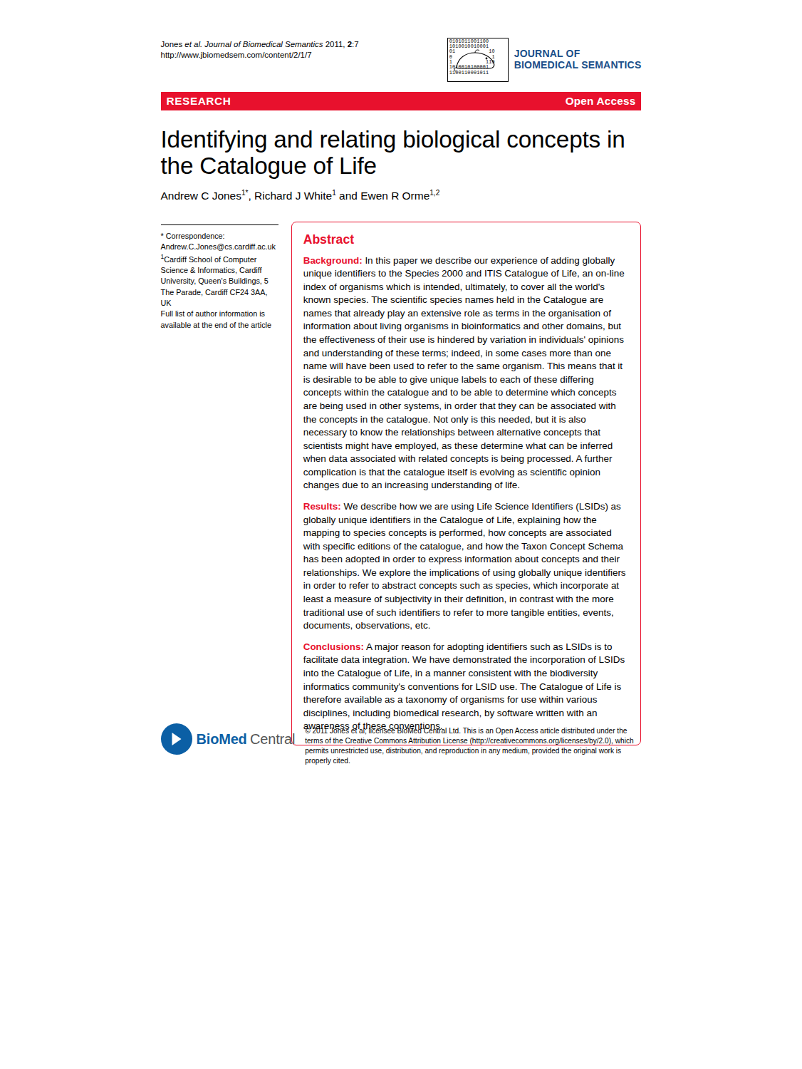Jones et al. Journal of Biomedical Semantics 2011, 2:7
http://www.jbiomedsem.com/content/2/1/7
0101011001100
1010010010001
01 10
0 1
1 110
1010010100001
1100110001011
JOURNAL OF BIOMEDICAL SEMANTICS
RESEARCH
Open Access
Identifying and relating biological concepts in the Catalogue of Life
Andrew C Jones1*, Richard J White1 and Ewen R Orme1,2
* Correspondence: Andrew.C.Jones@cs.cardiff.ac.uk
1Cardiff School of Computer Science & Informatics, Cardiff University, Queen's Buildings, 5 The Parade, Cardiff CF24 3AA, UK
Full list of author information is available at the end of the article
Abstract
Background: In this paper we describe our experience of adding globally unique identifiers to the Species 2000 and ITIS Catalogue of Life, an on-line index of organisms which is intended, ultimately, to cover all the world's known species. The scientific species names held in the Catalogue are names that already play an extensive role as terms in the organisation of information about living organisms in bioinformatics and other domains, but the effectiveness of their use is hindered by variation in individuals' opinions and understanding of these terms; indeed, in some cases more than one name will have been used to refer to the same organism. This means that it is desirable to be able to give unique labels to each of these differing concepts within the catalogue and to be able to determine which concepts are being used in other systems, in order that they can be associated with the concepts in the catalogue. Not only is this needed, but it is also necessary to know the relationships between alternative concepts that scientists might have employed, as these determine what can be inferred when data associated with related concepts is being processed. A further complication is that the catalogue itself is evolving as scientific opinion changes due to an increasing understanding of life.
Results: We describe how we are using Life Science Identifiers (LSIDs) as globally unique identifiers in the Catalogue of Life, explaining how the mapping to species concepts is performed, how concepts are associated with specific editions of the catalogue, and how the Taxon Concept Schema has been adopted in order to express information about concepts and their relationships. We explore the implications of using globally unique identifiers in order to refer to abstract concepts such as species, which incorporate at least a measure of subjectivity in their definition, in contrast with the more traditional use of such identifiers to refer to more tangible entities, events, documents, observations, etc.
Conclusions: A major reason for adopting identifiers such as LSIDs is to facilitate data integration. We have demonstrated the incorporation of LSIDs into the Catalogue of Life, in a manner consistent with the biodiversity informatics community's conventions for LSID use. The Catalogue of Life is therefore available as a taxonomy of organisms for use within various disciplines, including biomedical research, by software written with an awareness of these conventions.
BioMed Central
© 2011 Jones et al; licensee BioMed Central Ltd. This is an Open Access article distributed under the terms of the Creative Commons Attribution License (http://creativecommons.org/licenses/by/2.0), which permits unrestricted use, distribution, and reproduction in any medium, provided the original work is properly cited.